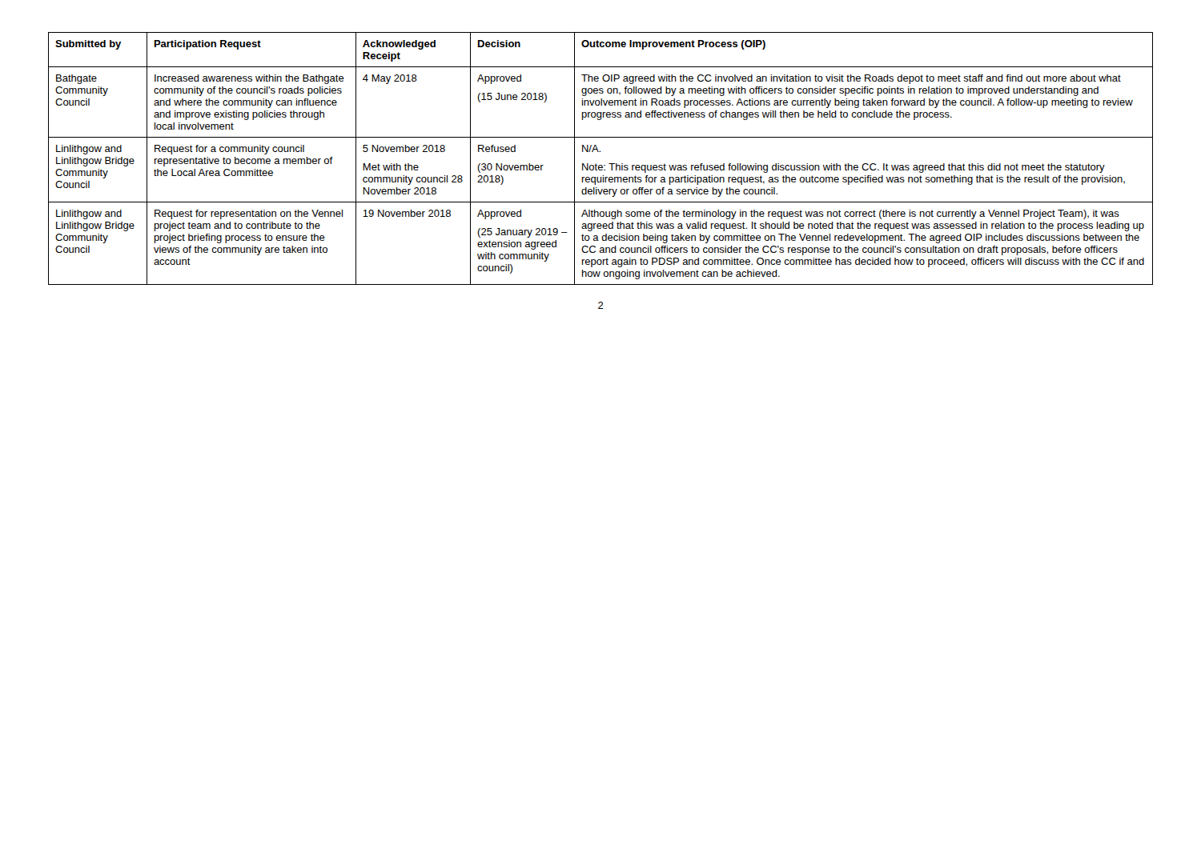| Submitted by | Participation Request | Acknowledged Receipt | Decision | Outcome Improvement Process (OIP) |
| --- | --- | --- | --- | --- |
| Bathgate Community Council | Increased awareness within the Bathgate community of the council's roads policies and where the community can influence and improve existing policies through local involvement | 4 May 2018 | Approved (15 June 2018) | The OIP agreed with the CC involved an invitation to visit the Roads depot to meet staff and find out more about what goes on, followed by a meeting with officers to consider specific points in relation to improved understanding and involvement in Roads processes. Actions are currently being taken forward by the council. A follow-up meeting to review progress and effectiveness of changes will then be held to conclude the process. |
| Linlithgow and Linlithgow Bridge Community Council | Request for a community council representative to become a member of the Local Area Committee | 5 November 2018 Met with the community council 28 November 2018 | Refused (30 November 2018) | N/A. Note: This request was refused following discussion with the CC. It was agreed that this did not meet the statutory requirements for a participation request, as the outcome specified was not something that is the result of the provision, delivery or offer of a service by the council. |
| Linlithgow and Linlithgow Bridge Community Council | Request for representation on the Vennel project team and to contribute to the project briefing process to ensure the views of the community are taken into account | 19 November 2018 | Approved (25 January 2019 – extension agreed with community council) | Although some of the terminology in the request was not correct (there is not currently a Vennel Project Team), it was agreed that this was a valid request. It should be noted that the request was assessed in relation to the process leading up to a decision being taken by committee on The Vennel redevelopment. The agreed OIP includes discussions between the CC and council officers to consider the CC's response to the council's consultation on draft proposals, before officers report again to PDSP and committee. Once committee has decided how to proceed, officers will discuss with the CC if and how ongoing involvement can be achieved. |
2